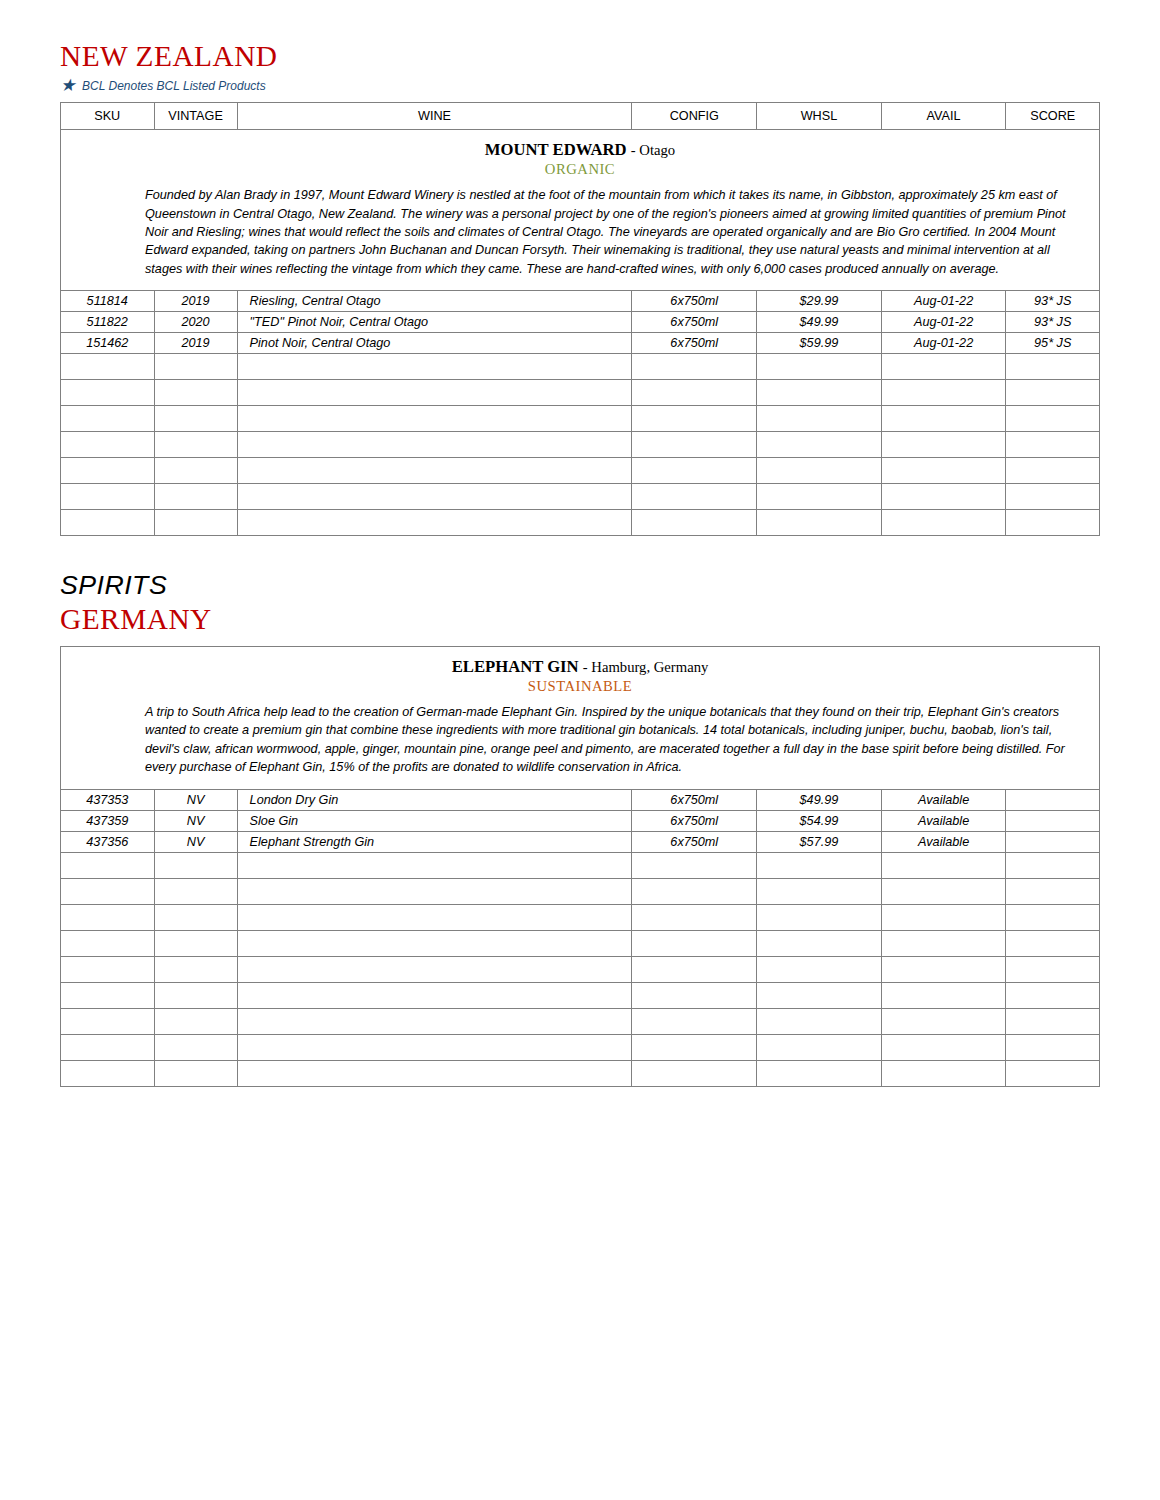NEW ZEALAND
★ BCL Denotes BCL Listed Products
| SKU | VINTAGE | WINE | CONFIG | WHSL | AVAIL | SCORE |
| --- | --- | --- | --- | --- | --- | --- |
| MOUNT EDWARD - Otago ORGANIC Founded by Alan Brady in 1997, Mount Edward Winery is nestled at the foot of the mountain from which it takes its name, in Gibbston, approximately 25 km east of Queenstown in Central Otago, New Zealand. The winery was a personal project by one of the region's pioneers aimed at growing limited quantities of premium Pinot Noir and Riesling; wines that would reflect the soils and climates of Central Otago. The vineyards are operated organically and are Bio Gro certified. In 2004 Mount Edward expanded, taking on partners John Buchanan and Duncan Forsyth. Their winemaking is traditional, they use natural yeasts and minimal intervention at all stages with their wines reflecting the vintage from which they came. These are hand-crafted wines, with only 6,000 cases produced annually on average. |
| 511814 | 2019 | Riesling, Central Otago | 6x750ml | $29.99 | Aug-01-22 | 93* JS |
| 511822 | 2020 | "TED" Pinot Noir, Central Otago | 6x750ml | $49.99 | Aug-01-22 | 93* JS |
| 151462 | 2019 | Pinot Noir, Central Otago | 6x750ml | $59.99 | Aug-01-22 | 95* JS |
SPIRITS
GERMANY
| SKU | VINTAGE | WINE | CONFIG | WHSL | AVAIL | SCORE |
| --- | --- | --- | --- | --- | --- | --- |
| ELEPHANT GIN - Hamburg, Germany SUSTAINABLE A trip to South Africa help lead to the creation of German-made Elephant Gin. Inspired by the unique botanicals that they found on their trip, Elephant Gin's creators wanted to create a premium gin that combine these ingredients with more traditional gin botanicals. 14 total botanicals, including juniper, buchu, baobab, lion's tail, devil's claw, african wormwood, apple, ginger, mountain pine, orange peel and pimento, are macerated together a full day in the base spirit before being distilled. For every purchase of Elephant Gin, 15% of the profits are donated to wildlife conservation in Africa. |
| 437353 | NV | London Dry Gin | 6x750ml | $49.99 | Available | |
| 437359 | NV | Sloe Gin | 6x750ml | $54.99 | Available | |
| 437356 | NV | Elephant Strength Gin | 6x750ml | $57.99 | Available | |